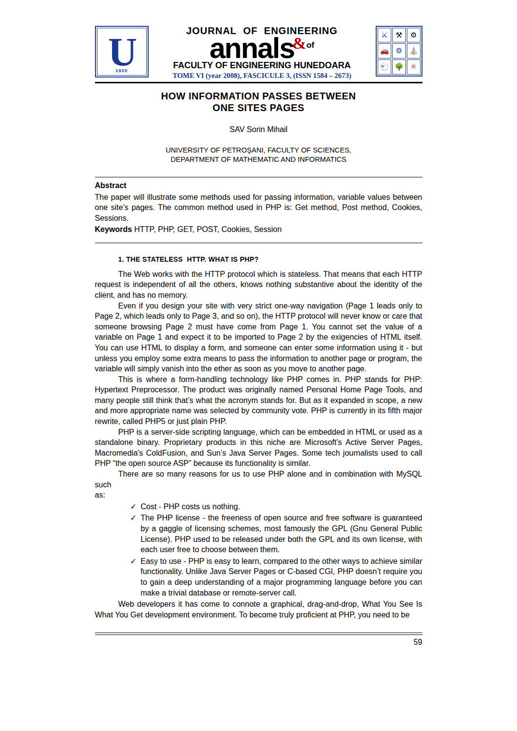U 1920
Journal of Engineering
annals&of
Faculty of Engineering Hunedoara
TOME VI (year 2008), FASCICULE 3, (ISSN 1584 – 2673)
⚔
⚒
⚙
🚗
⚙
⛪
🐑
🌳
⚛
How Information Passes Between
One Sites Pages
SAV Sorin Mihail
UNIVERSITY OF PETROŞANI, FACULTY OF SCIENCES,
DEPARTMENT OF MATHEMATIC AND INFORMATICS
Abstract
The paper will illustrate some methods used for passing information, variable values between one site’s pages. The common method used in PHP is: Get method, Post method, Cookies, Sessions.
Keywords HTTP, PHP, GET, POST, Cookies, Session
1. THE STATELESS HTTP. WHAT IS PHP?
The Web works with the HTTP protocol which is stateless. That means that each HTTP request is independent of all the others, knows nothing substantive about the identity of the client, and has no memory.
Even if you design your site with very strict one-way navigation (Page 1 leads only to Page 2, which leads only to Page 3, and so on), the HTTP protocol will never know or care that someone browsing Page 2 must have come from Page 1. You cannot set the value of a variable on Page 1 and expect it to be imported to Page 2 by the exigencies of HTML itself. You can use HTML to display a form, and someone can enter some information using it - but unless you employ some extra means to pass the information to another page or program, the variable will simply vanish into the ether as soon as you move to another page.
This is where a form-handling technology like PHP comes in. PHP stands for PHP: Hypertext Preprocessor. The product was originally named Personal Home Page Tools, and many people still think that’s what the acronym stands for. But as it expanded in scope, a new and more appropriate name was selected by community vote. PHP is currently in its fifth major rewrite, called PHP5 or just plain PHP.
PHP is a server-side scripting language, which can be embedded in HTML or used as a standalone binary. Proprietary products in this niche are Microsoft's Active Server Pages, Macromedia's ColdFusion, and Sun’s Java Server Pages. Some tech journalists used to call PHP “the open source ASP” because its functionality is similar.
There are so many reasons for us to use PHP alone and in combination with MySQL such
as:
Cost - PHP costs us nothing.
The PHP license - the freeness of open source and free software is guaranteed by a gaggle of licensing schemes, most famously the GPL (Gnu General Public License). PHP used to be released under both the GPL and its own license, with each user free to choose between them.
Easy to use - PHP is easy to learn, compared to the other ways to achieve similar functionality. Unlike Java Server Pages or C-based CGI, PHP doesn’t require you to gain a deep understanding of a major programming language before you can make a trivial database or remote-server call.
Web developers it has come to connote a graphical, drag-and-drop, What You See Is What You Get development environment. To become truly proficient at PHP, you need to be
59